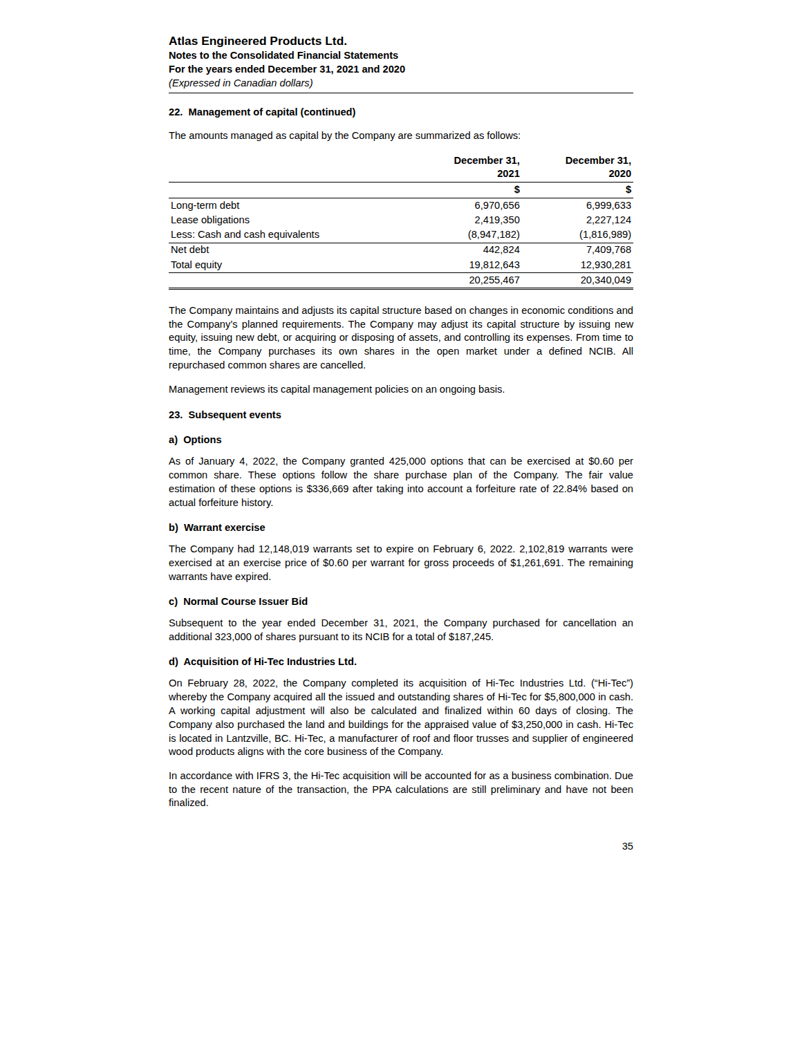Atlas Engineered Products Ltd.
Notes to the Consolidated Financial Statements
For the years ended December 31, 2021 and 2020
(Expressed in Canadian dollars)
22. Management of capital (continued)
The amounts managed as capital by the Company are summarized as follows:
| | December 31, 2021 | December 31, 2020 |
| --- | --- | --- |
| | $ | $ |
| Long-term debt | 6,970,656 | 6,999,633 |
| Lease obligations | 2,419,350 | 2,227,124 |
| Less: Cash and cash equivalents | (8,947,182) | (1,816,989) |
| Net debt | 442,824 | 7,409,768 |
| Total equity | 19,812,643 | 12,930,281 |
| | 20,255,467 | 20,340,049 |
The Company maintains and adjusts its capital structure based on changes in economic conditions and the Company’s planned requirements. The Company may adjust its capital structure by issuing new equity, issuing new debt, or acquiring or disposing of assets, and controlling its expenses. From time to time, the Company purchases its own shares in the open market under a defined NCIB. All repurchased common shares are cancelled.
Management reviews its capital management policies on an ongoing basis.
23. Subsequent events
a) Options
As of January 4, 2022, the Company granted 425,000 options that can be exercised at $0.60 per common share. These options follow the share purchase plan of the Company. The fair value estimation of these options is $336,669 after taking into account a forfeiture rate of 22.84% based on actual forfeiture history.
b) Warrant exercise
The Company had 12,148,019 warrants set to expire on February 6, 2022. 2,102,819 warrants were exercised at an exercise price of $0.60 per warrant for gross proceeds of $1,261,691. The remaining warrants have expired.
c) Normal Course Issuer Bid
Subsequent to the year ended December 31, 2021, the Company purchased for cancellation an additional 323,000 of shares pursuant to its NCIB for a total of $187,245.
d) Acquisition of Hi-Tec Industries Ltd.
On February 28, 2022, the Company completed its acquisition of Hi-Tec Industries Ltd. (“Hi-Tec”) whereby the Company acquired all the issued and outstanding shares of Hi-Tec for $5,800,000 in cash. A working capital adjustment will also be calculated and finalized within 60 days of closing. The Company also purchased the land and buildings for the appraised value of $3,250,000 in cash. Hi-Tec is located in Lantzville, BC. Hi-Tec, a manufacturer of roof and floor trusses and supplier of engineered wood products aligns with the core business of the Company.
In accordance with IFRS 3, the Hi-Tec acquisition will be accounted for as a business combination. Due to the recent nature of the transaction, the PPA calculations are still preliminary and have not been finalized.
35